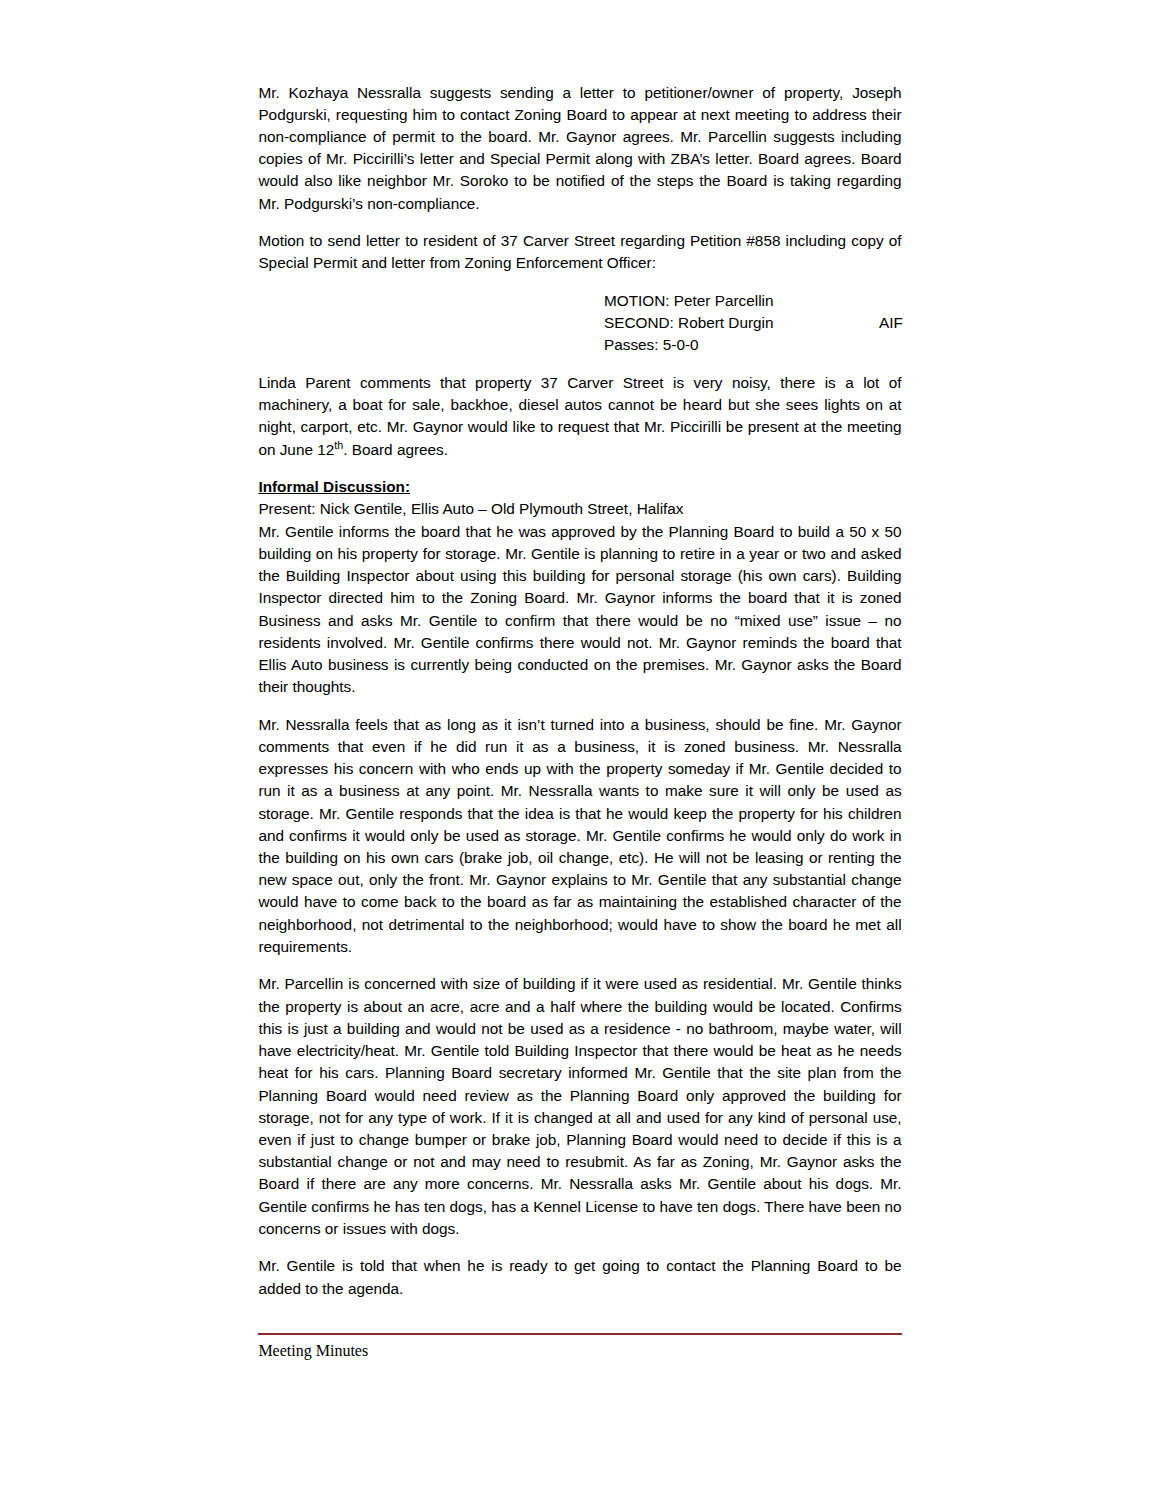Mr. Kozhaya Nessralla suggests sending a letter to petitioner/owner of property, Joseph Podgurski, requesting him to contact Zoning Board to appear at next meeting to address their non-compliance of permit to the board. Mr. Gaynor agrees. Mr. Parcellin suggests including copies of Mr. Piccirilli’s letter and Special Permit along with ZBA’s letter. Board agrees. Board would also like neighbor Mr. Soroko to be notified of the steps the Board is taking regarding Mr. Podgurski’s non-compliance.
Motion to send letter to resident of 37 Carver Street regarding Petition #858 including copy of Special Permit and letter from Zoning Enforcement Officer:
MOTION: Peter Parcellin
SECOND: Robert Durgin AIF
Passes: 5-0-0
Linda Parent comments that property 37 Carver Street is very noisy, there is a lot of machinery, a boat for sale, backhoe, diesel autos cannot be heard but she sees lights on at night, carport, etc. Mr. Gaynor would like to request that Mr. Piccirilli be present at the meeting on June 12th. Board agrees.
Informal Discussion:
Present: Nick Gentile, Ellis Auto – Old Plymouth Street, Halifax
Mr. Gentile informs the board that he was approved by the Planning Board to build a 50 x 50 building on his property for storage. Mr. Gentile is planning to retire in a year or two and asked the Building Inspector about using this building for personal storage (his own cars). Building Inspector directed him to the Zoning Board. Mr. Gaynor informs the board that it is zoned Business and asks Mr. Gentile to confirm that there would be no “mixed use” issue – no residents involved. Mr. Gentile confirms there would not. Mr. Gaynor reminds the board that Ellis Auto business is currently being conducted on the premises. Mr. Gaynor asks the Board their thoughts.
Mr. Nessralla feels that as long as it isn’t turned into a business, should be fine. Mr. Gaynor comments that even if he did run it as a business, it is zoned business. Mr. Nessralla expresses his concern with who ends up with the property someday if Mr. Gentile decided to run it as a business at any point. Mr. Nessralla wants to make sure it will only be used as storage. Mr. Gentile responds that the idea is that he would keep the property for his children and confirms it would only be used as storage. Mr. Gentile confirms he would only do work in the building on his own cars (brake job, oil change, etc). He will not be leasing or renting the new space out, only the front. Mr. Gaynor explains to Mr. Gentile that any substantial change would have to come back to the board as far as maintaining the established character of the neighborhood, not detrimental to the neighborhood; would have to show the board he met all requirements.
Mr. Parcellin is concerned with size of building if it were used as residential. Mr. Gentile thinks the property is about an acre, acre and a half where the building would be located. Confirms this is just a building and would not be used as a residence - no bathroom, maybe water, will have electricity/heat. Mr. Gentile told Building Inspector that there would be heat as he needs heat for his cars. Planning Board secretary informed Mr. Gentile that the site plan from the Planning Board would need review as the Planning Board only approved the building for storage, not for any type of work. If it is changed at all and used for any kind of personal use, even if just to change bumper or brake job, Planning Board would need to decide if this is a substantial change or not and may need to resubmit. As far as Zoning, Mr. Gaynor asks the Board if there are any more concerns. Mr. Nessralla asks Mr. Gentile about his dogs. Mr. Gentile confirms he has ten dogs, has a Kennel License to have ten dogs. There have been no concerns or issues with dogs.
Mr. Gentile is told that when he is ready to get going to contact the Planning Board to be added to the agenda.
Meeting Minutes